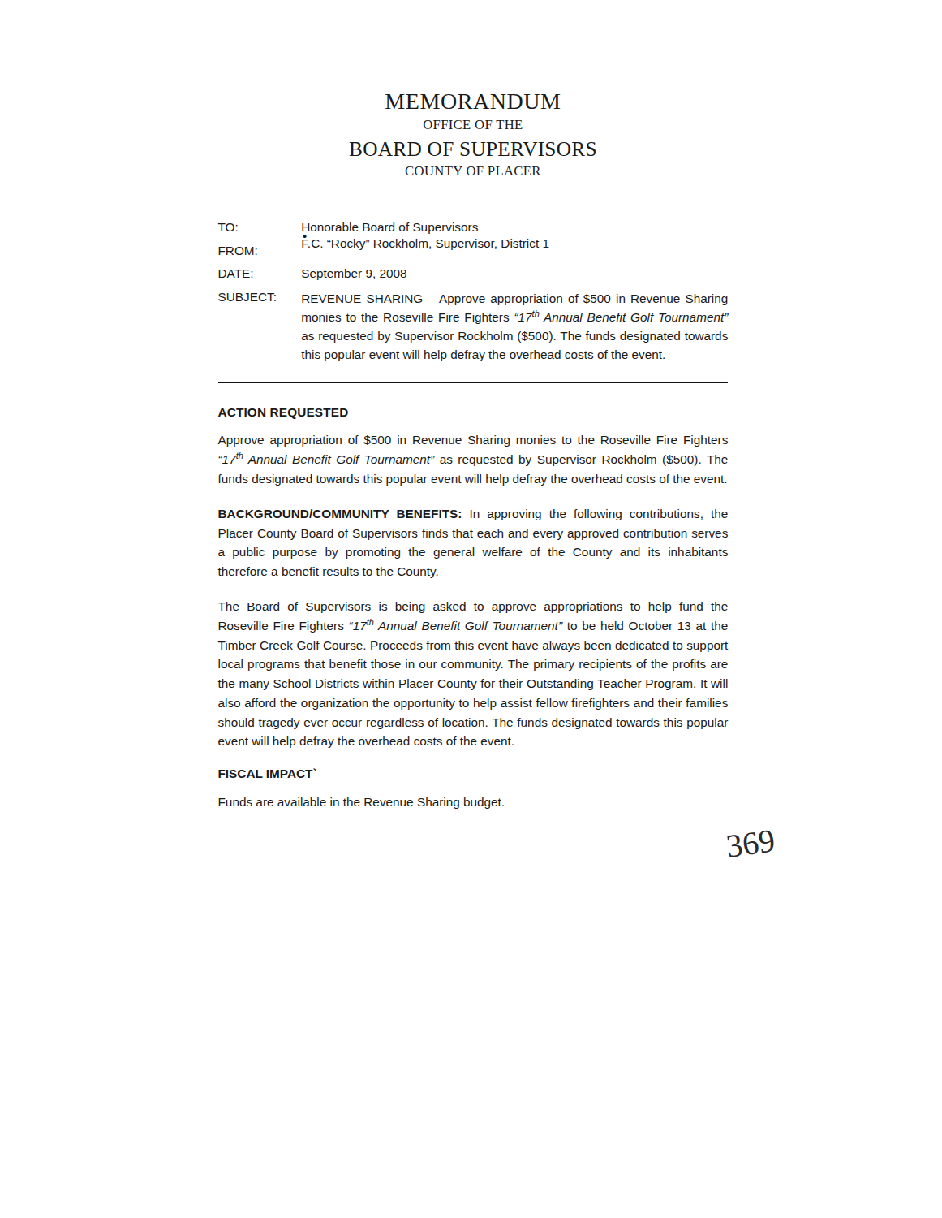MEMORANDUM
OFFICE OF THE
BOARD OF SUPERVISORS
COUNTY OF PLACER
| TO: | Honorable Board of Supervisors |
| FROM: | • F.C. “Rocky” Rockholm, Supervisor, District 1 |
| DATE: | September 9, 2008 |
| SUBJECT: | REVENUE SHARING – Approve appropriation of $500 in Revenue Sharing monies to the Roseville Fire Fighters “17 th Annual Benefit Golf Tournament” as requested by Supervisor Rockholm ($500). The funds designated towards this popular event will help defray the overhead costs of the event. |
ACTION REQUESTED
Approve appropriation of $500 in Revenue Sharing monies to the Roseville Fire Fighters “17th Annual Benefit Golf Tournament” as requested by Supervisor Rockholm ($500). The funds designated towards this popular event will help defray the overhead costs of the event.
BACKGROUND/COMMUNITY BENEFITS: In approving the following contributions, the Placer County Board of Supervisors finds that each and every approved contribution serves a public purpose by promoting the general welfare of the County and its inhabitants therefore a benefit results to the County.
The Board of Supervisors is being asked to approve appropriations to help fund the Roseville Fire Fighters “17th Annual Benefit Golf Tournament” to be held October 13 at the Timber Creek Golf Course. Proceeds from this event have always been dedicated to support local programs that benefit those in our community. The primary recipients of the profits are the many School Districts within Placer County for their Outstanding Teacher Program. It will also afford the organization the opportunity to help assist fellow firefighters and their families should tragedy ever occur regardless of location. The funds designated towards this popular event will help defray the overhead costs of the event.
FISCAL IMPACT`
Funds are available in the Revenue Sharing budget.
369